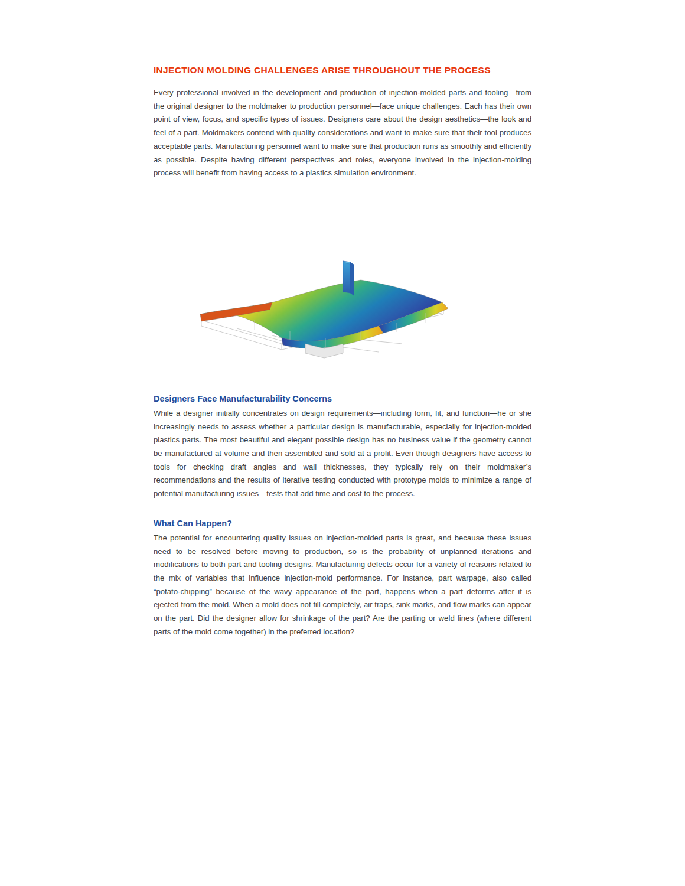Injection Molding Challenges Arise Throughout the Process
Every professional involved in the development and production of injection-molded parts and tooling—from the original designer to the moldmaker to production personnel—face unique challenges. Each has their own point of view, focus, and specific types of issues. Designers care about the design aesthetics—the look and feel of a part. Moldmakers contend with quality considerations and want to make sure that their tool produces acceptable parts. Manufacturing personnel want to make sure that production runs as smoothly and efficiently as possible. Despite having different perspectives and roles, everyone involved in the injection-molding process will benefit from having access to a plastics simulation environment.
Designers Face Manufacturability Concerns
While a designer initially concentrates on design requirements—including form, fit, and function—he or she increasingly needs to assess whether a particular design is manufacturable, especially for injection-molded plastics parts. The most beautiful and elegant possible design has no business value if the geometry cannot be manufactured at volume and then assembled and sold at a profit. Even though designers have access to tools for checking draft angles and wall thicknesses, they typically rely on their moldmaker’s recommendations and the results of iterative testing conducted with prototype molds to minimize a range of potential manufacturing issues—tests that add time and cost to the process.
What Can Happen?
The potential for encountering quality issues on injection-molded parts is great, and because these issues need to be resolved before moving to production, so is the probability of unplanned iterations and modifications to both part and tooling designs. Manufacturing defects occur for a variety of reasons related to the mix of variables that influence injection-mold performance. For instance, part warpage, also called “potato-chipping” because of the wavy appearance of the part, happens when a part deforms after it is ejected from the mold. When a mold does not fill completely, air traps, sink marks, and flow marks can appear on the part. Did the designer allow for shrinkage of the part? Are the parting or weld lines (where different parts of the mold come together) in the preferred location?